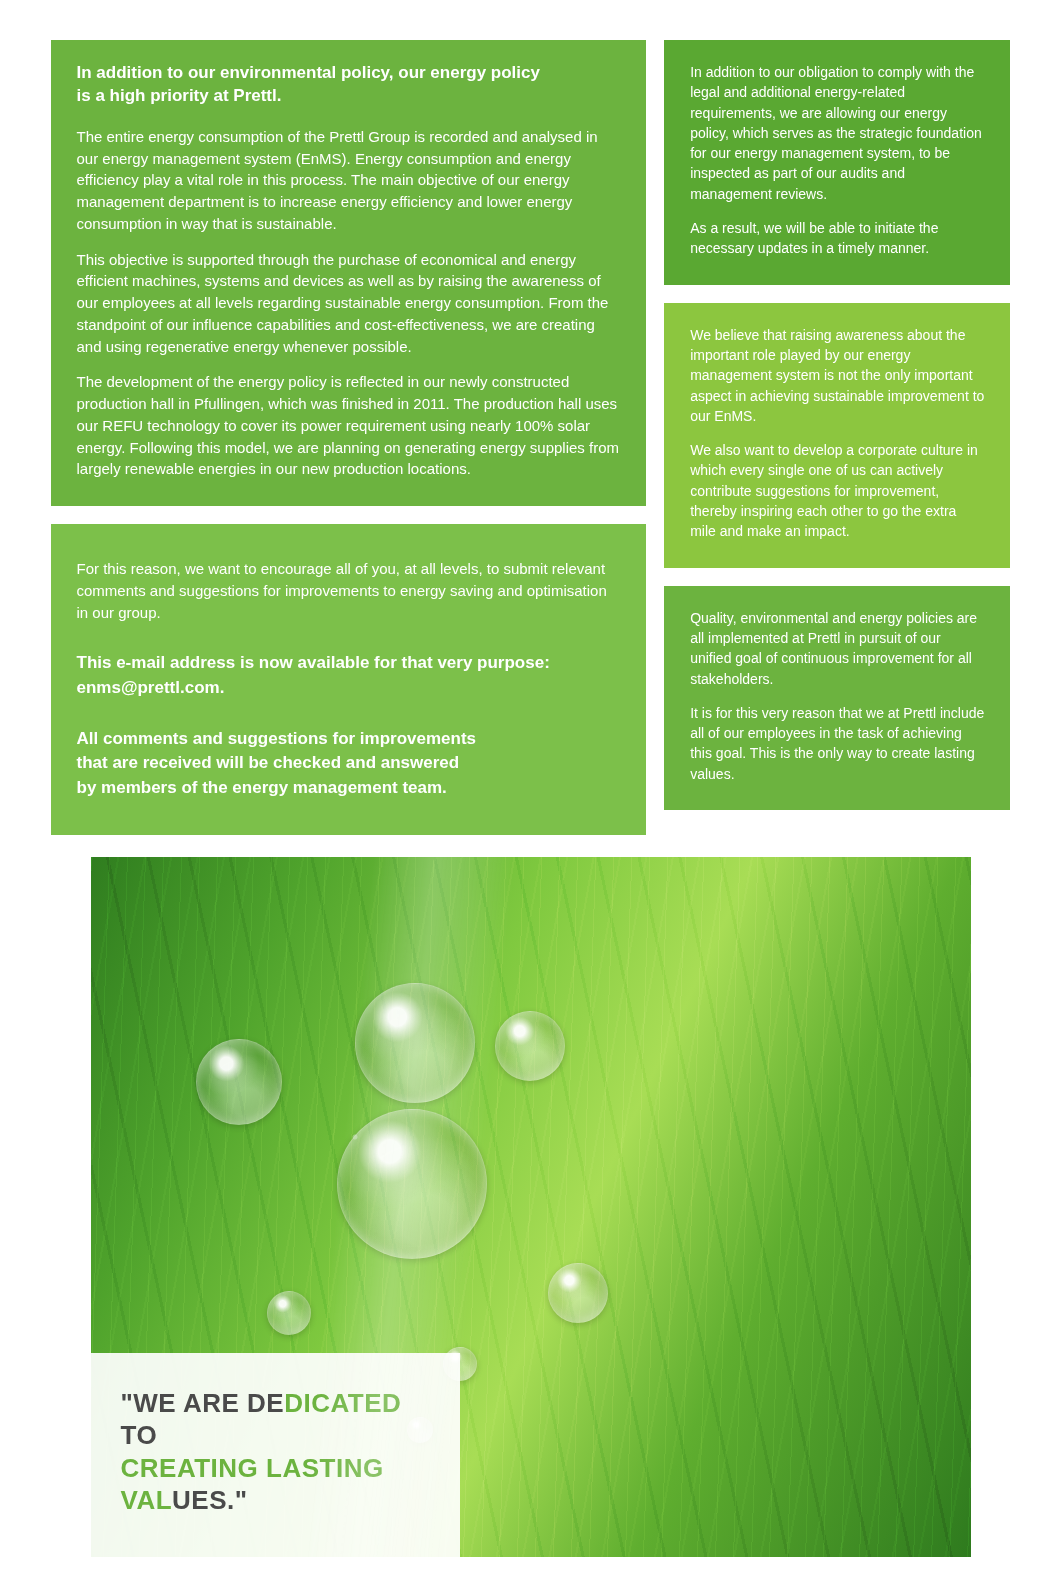In addition to our environmental policy, our energy policy
is a high priority at Prettl.
The entire energy consumption of the Prettl Group is recorded and analysed in our energy management system (EnMS). Energy consumption and energy efficiency play a vital role in this process. The main objective of our energy management department is to increase energy efficiency and lower energy consumption in way that is sustainable.
This objective is supported through the purchase of economical and energy efficient machines, systems and devices as well as by raising the awareness of our employees at all levels regarding sustainable energy consumption. From the standpoint of our influence capabilities and cost-effectiveness, we are creating and using regenerative energy whenever possible.
The development of the energy policy is reflected in our newly constructed production hall in Pfullingen, which was finished in 2011. The production hall uses our REFU technology to cover its power requirement using nearly 100% solar energy. Following this model, we are planning on generating energy supplies from largely renewable energies in our new production locations.
For this reason, we want to encourage all of you, at all levels, to submit relevant comments and suggestions for improvements to energy saving and optimisation in our group.
This e-mail address is now available for that very purpose:
enms@prettl.com.
All comments and suggestions for improvements
that are received will be checked and answered
by members of the energy management team.
In addition to our obligation to comply with the legal and additional energy-related requirements, we are allowing our energy policy, which serves as the strategic foundation for our energy management system, to be inspected as part of our audits and management reviews.
As a result, we will be able to initiate the necessary updates in a timely manner.
We believe that raising awareness about the important role played by our energy management system is not the only important aspect in achieving sustainable improvement to our EnMS.
We also want to develop a corporate culture in which every single one of us can actively contribute suggestions for improvement, thereby inspiring each other to go the extra mile and make an impact.
Quality, environmental and energy policies are all implemented at Prettl in pursuit of our unified goal of continuous improvement for all stakeholders.
It is for this very reason that we at Prettl include all of our employees in the task of achieving this goal. This is the only way to create lasting values.
"WE ARE DEDICATED TO
CREATING LASTING
VALUES."